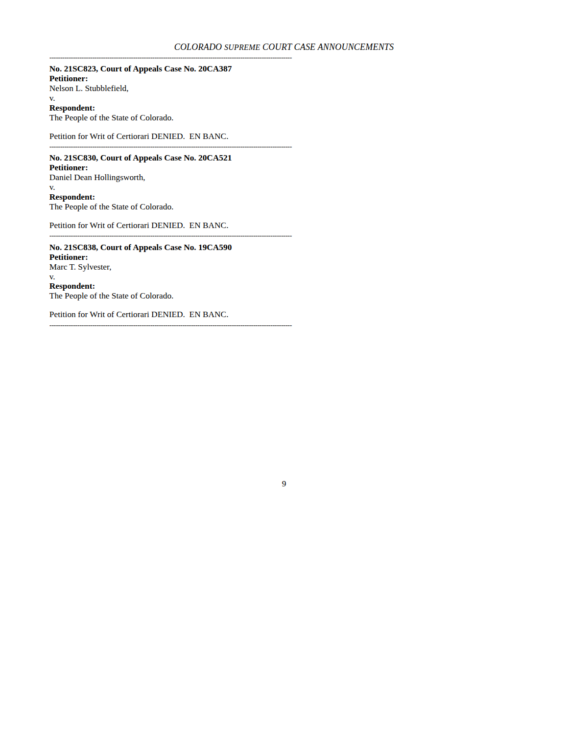COLORADO SUPREME COURT CASE ANNOUNCEMENTS
-----------------------------------------------------------------------------------------------------------------
No. 21SC823, Court of Appeals Case No. 20CA387
Petitioner:
Nelson L. Stubblefield,
v.
Respondent:
The People of the State of Colorado.
Petition for Writ of Certiorari DENIED. EN BANC.
-----------------------------------------------------------------------------------------------------------------
No. 21SC830, Court of Appeals Case No. 20CA521
Petitioner:
Daniel Dean Hollingsworth,
v.
Respondent:
The People of the State of Colorado.
Petition for Writ of Certiorari DENIED. EN BANC.
-----------------------------------------------------------------------------------------------------------------
No. 21SC838, Court of Appeals Case No. 19CA590
Petitioner:
Marc T. Sylvester,
v.
Respondent:
The People of the State of Colorado.
Petition for Writ of Certiorari DENIED. EN BANC.
-----------------------------------------------------------------------------------------------------------------
9